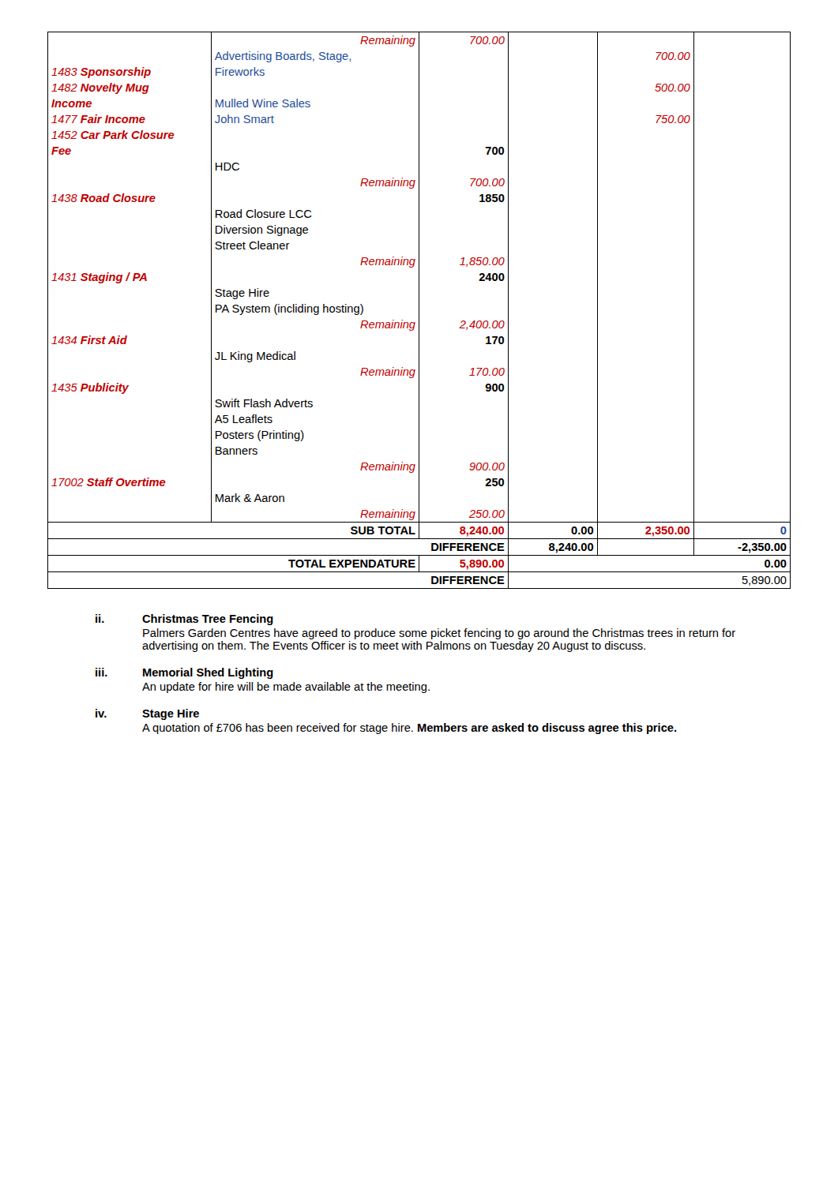| | Remaining | 700.00 | | | |
| | Advertising Boards, Stage, | | | 700.00 | |
| 1483 Sponsorship | Fireworks | | | | |
| 1482 Novelty Mug | | | | 500.00 | |
| Income | Mulled Wine Sales | | | | |
| 1477 Fair Income | John Smart | | | 750.00 | |
| 1452 Car Park Closure | | | | | |
| Fee | | 700 | | | |
| | HDC | | | | |
| | Remaining | 700.00 | | | |
| 1438 Road Closure | | 1850 | | | |
| | Road Closure LCC | | | | |
| | Diversion Signage | | | | |
| | Street Cleaner | | | | |
| | Remaining | 1,850.00 | | | |
| 1431 Staging / PA | | 2400 | | | |
| | Stage Hire | | | | |
| | PA System (incliding hosting) | | | | |
| | Remaining | 2,400.00 | | | |
| 1434 First Aid | | 170 | | | |
| | JL King Medical | | | | |
| | Remaining | 170.00 | | | |
| 1435 Publicity | | 900 | | | |
| | Swift Flash Adverts | | | | |
| | A5 Leaflets | | | | |
| | Posters (Printing) | | | | |
| | Banners | | | | |
| | Remaining | 900.00 | | | |
| 17002 Staff Overtime | | 250 | | | |
| | Mark & Aaron | | | | |
| | Remaining | 250.00 | | | |
| SUB TOTAL | 8,240.00 | 0.00 | 2,350.00 | 0 |
| DIFFERENCE | 8,240.00 | | -2,350.00 |
| TOTAL EXPENDATURE | 5,890.00 | 0.00 |
| DIFFERENCE | 5,890.00 |
ii.
Christmas Tree Fencing
Palmers Garden Centres have agreed to produce some picket fencing to go around the Christmas trees in return for advertising on them. The Events Officer is to meet with Palmons on Tuesday 20 August to discuss.
iii.
Memorial Shed Lighting
An update for hire will be made available at the meeting.
iv.
Stage Hire
A quotation of £706 has been received for stage hire. Members are asked to discuss agree this price.